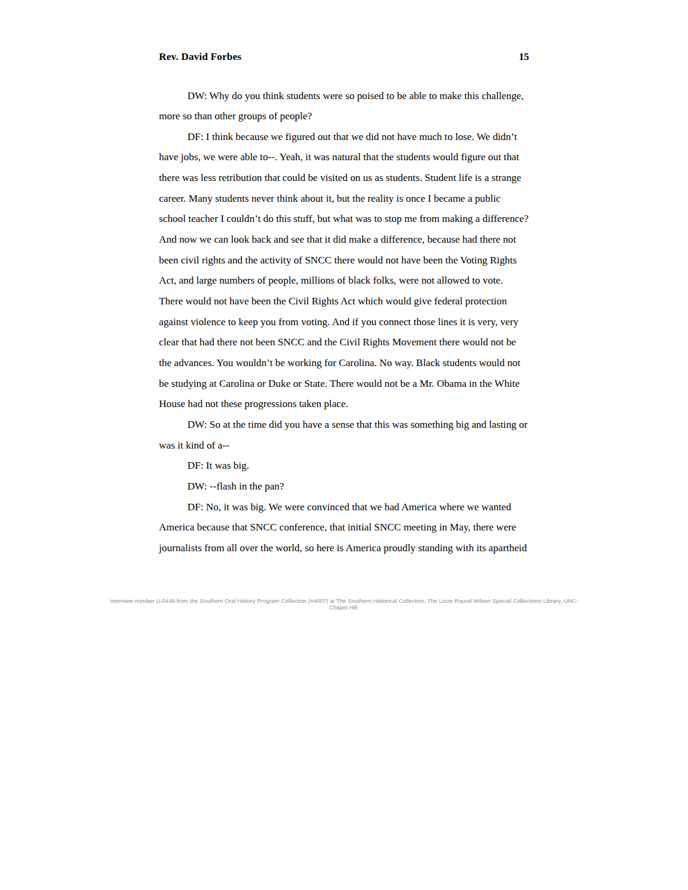Rev. David Forbes 15
DW: Why do you think students were so poised to be able to make this challenge, more so than other groups of people?
DF: I think because we figured out that we did not have much to lose. We didn’t have jobs, we were able to--. Yeah, it was natural that the students would figure out that there was less retribution that could be visited on us as students. Student life is a strange career. Many students never think about it, but the reality is once I became a public school teacher I couldn’t do this stuff, but what was to stop me from making a difference? And now we can look back and see that it did make a difference, because had there not been civil rights and the activity of SNCC there would not have been the Voting Rights Act, and large numbers of people, millions of black folks, were not allowed to vote. There would not have been the Civil Rights Act which would give federal protection against violence to keep you from voting. And if you connect those lines it is very, very clear that had there not been SNCC and the Civil Rights Movement there would not be the advances. You wouldn’t be working for Carolina. No way. Black students would not be studying at Carolina or Duke or State. There would not be a Mr. Obama in the White House had not these progressions taken place.
DW: So at the time did you have a sense that this was something big and lasting or was it kind of a--
DF: It was big.
DW: --flash in the pan?
DF: No, it was big. We were convinced that we had America where we wanted America because that SNCC conference, that initial SNCC meeting in May, there were journalists from all over the world, so here is America proudly standing with its apartheid
Interview number U-0448 from the Southern Oral History Program Collection (#4007) at The Southern Historical Collection, The Louis Round Wilson Special Collections Library, UNC-Chapel Hill.